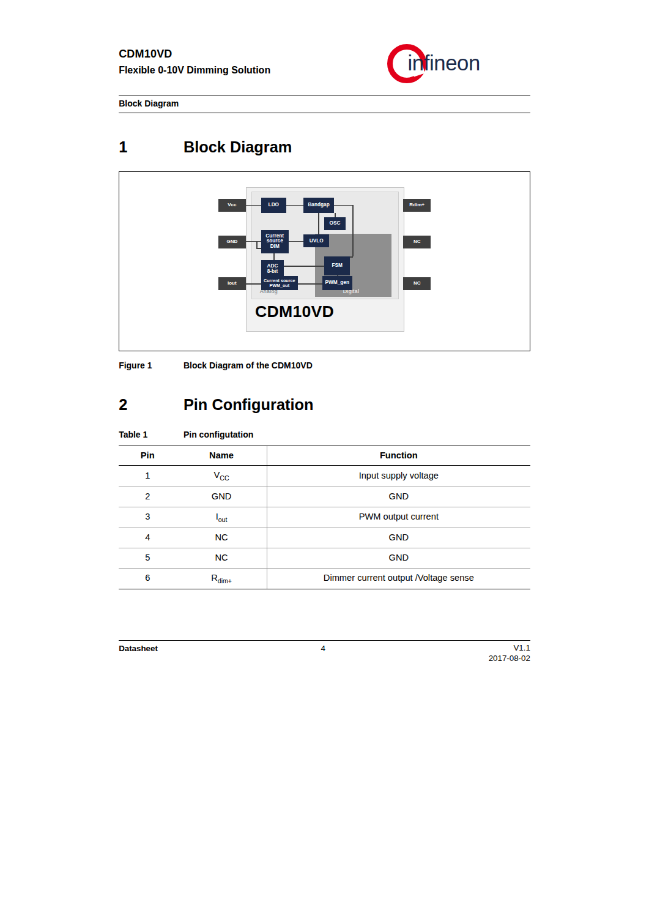CDM10VD
Flexible 0-10V Dimming Solution
infineon
Block Diagram
1 Block Diagram
Analog
Digital
LDO
Bandgap
OSC
UVLO
Current
source
DIM
ADC
8-bit
FSM
PWM_gen
Current source
PWM_out
Vcc
GND
Iout
Rdim+
NC
NC
CDM10VD
Figure 1 Block Diagram of the CDM10VD
2 Pin Configuration
Table 1 Pin configutation
| Pin | Name | Function |
| --- | --- | --- |
| 1 | V CC | Input supply voltage |
| 2 | GND | GND |
| 3 | I out | PWM output current |
| 4 | NC | GND |
| 5 | NC | GND |
| 6 | R dim+ | Dimmer current output /Voltage sense |
Datasheet
4
V1.1
2017-08-02